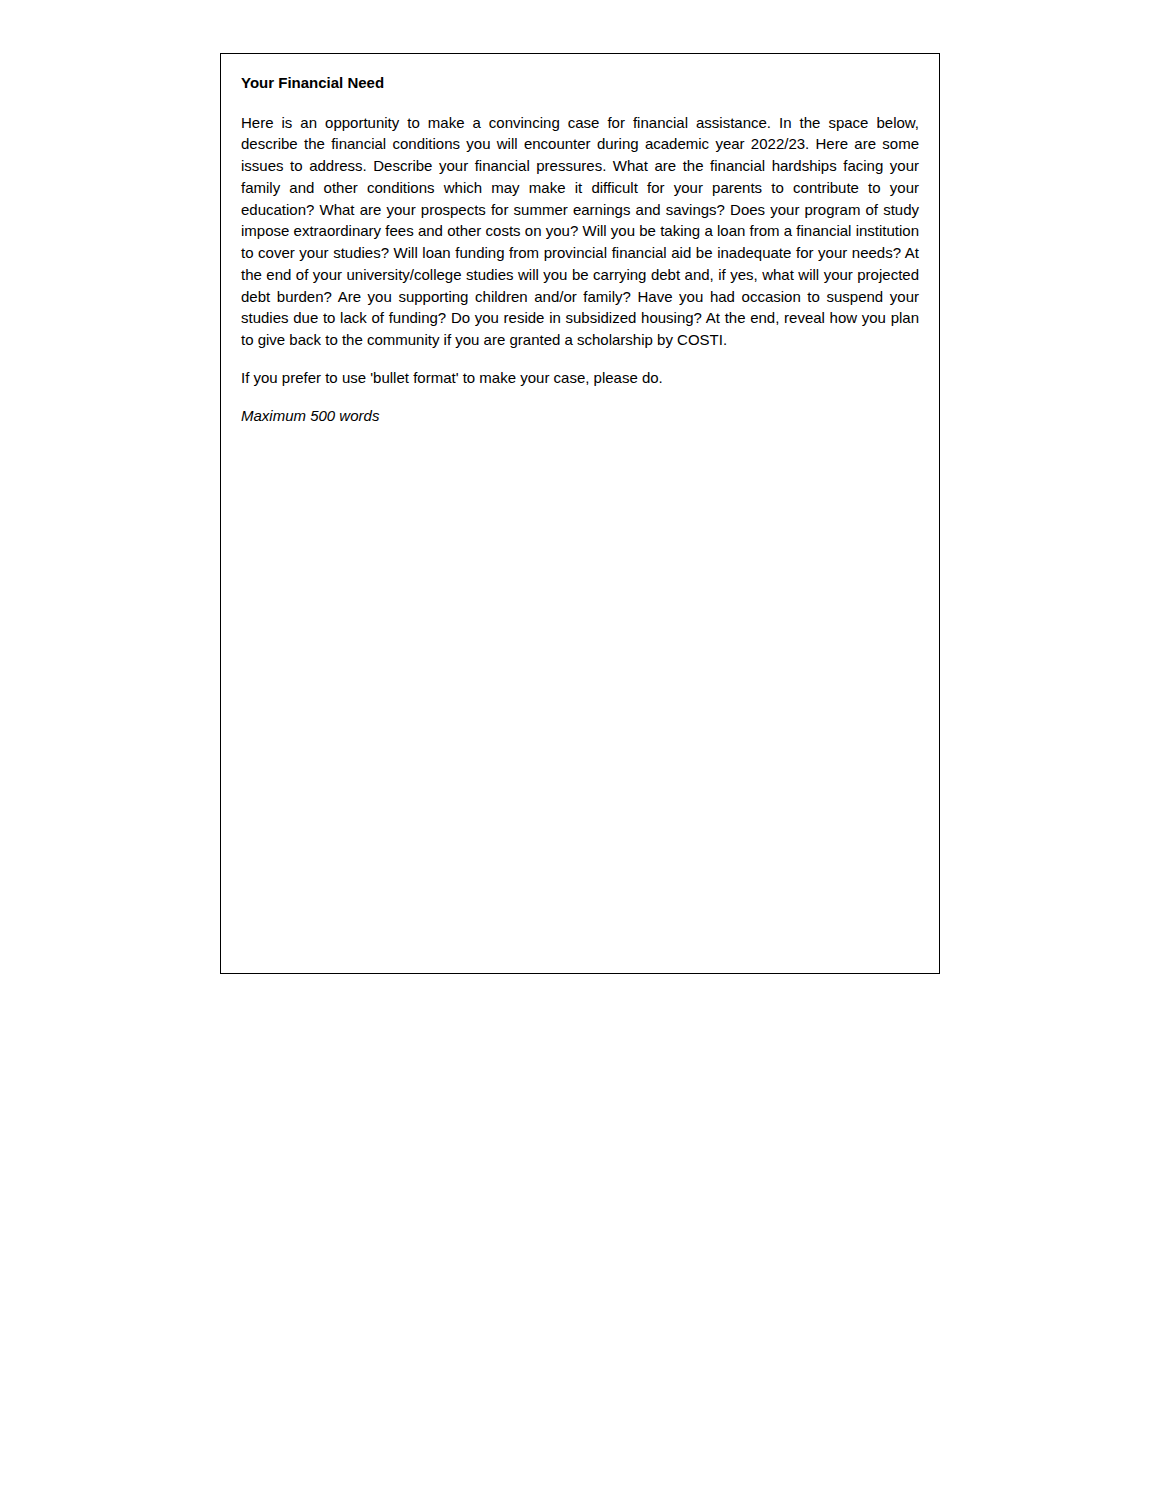Your Financial Need
Here is an opportunity to make a convincing case for financial assistance. In the space below, describe the financial conditions you will encounter during academic year 2022/23. Here are some issues to address. Describe your financial pressures. What are the financial hardships facing your family and other conditions which may make it difficult for your parents to contribute to your education? What are your prospects for summer earnings and savings? Does your program of study impose extraordinary fees and other costs on you? Will you be taking a loan from a financial institution to cover your studies? Will loan funding from provincial financial aid be inadequate for your needs? At the end of your university/college studies will you be carrying debt and, if yes, what will your projected debt burden? Are you supporting children and/or family? Have you had occasion to suspend your studies due to lack of funding? Do you reside in subsidized housing? At the end, reveal how you plan to give back to the community if you are granted a scholarship by COSTI.
If you prefer to use 'bullet format' to make your case, please do.
Maximum 500 words